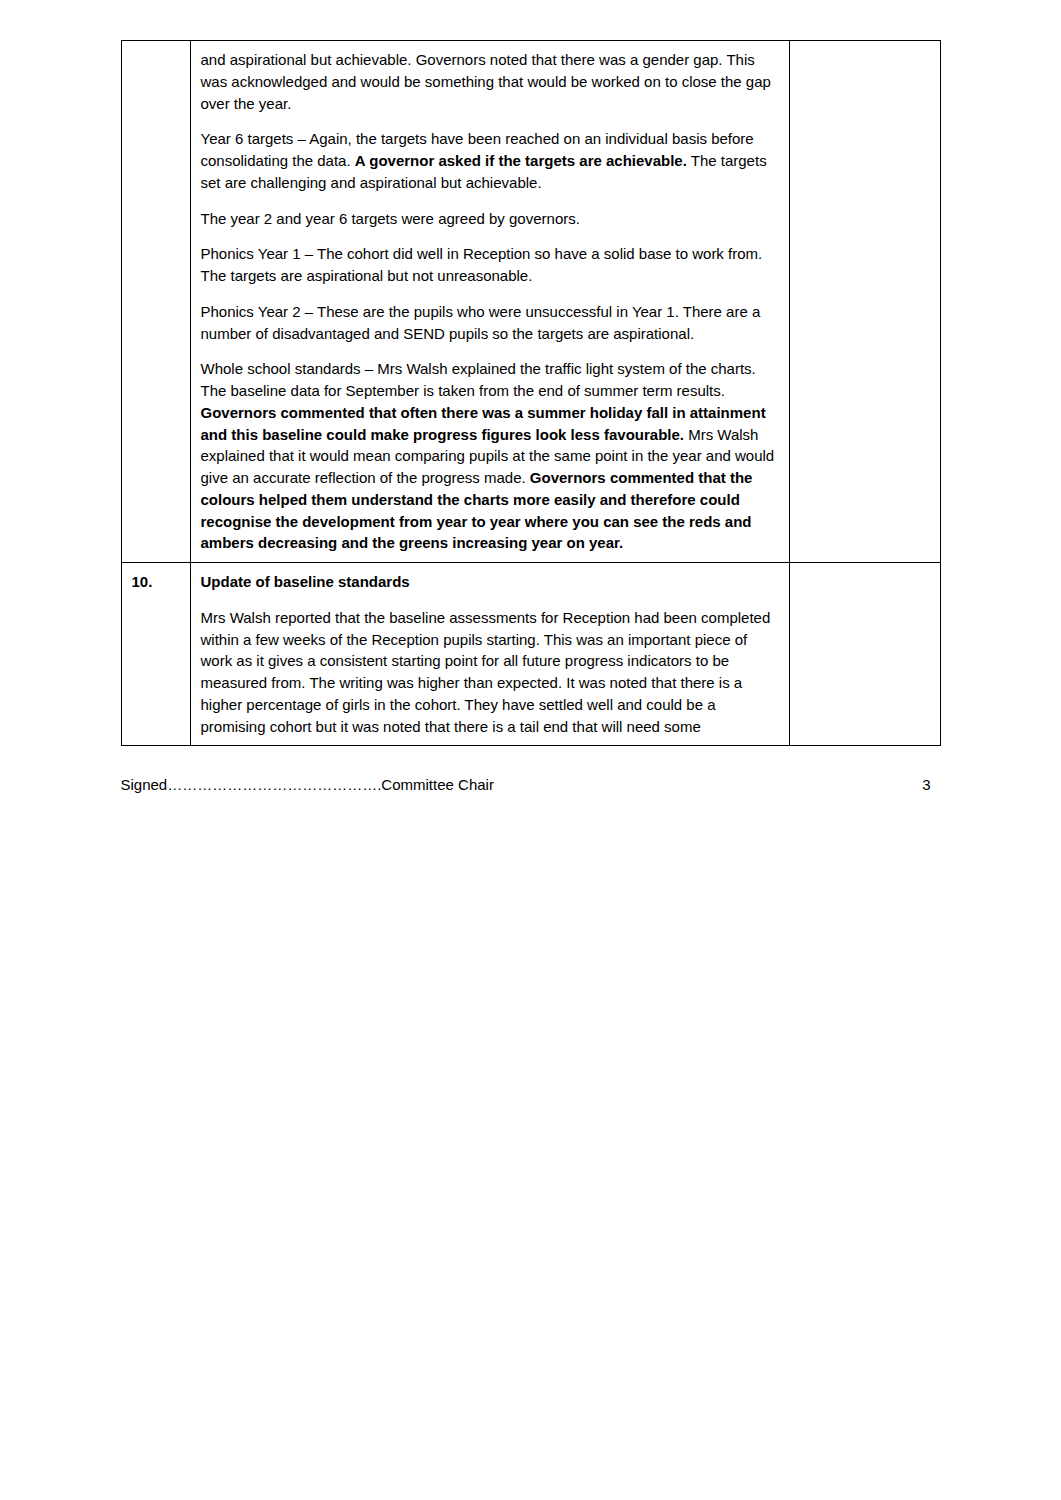| | and aspirational but achievable. Governors noted that there was a gender gap. This was acknowledged and would be something that would be worked on to close the gap over the year. Year 6 targets – Again, the targets have been reached on an individual basis before consolidating the data. A governor asked if the targets are achievable. The targets set are challenging and aspirational but achievable. The year 2 and year 6 targets were agreed by governors. Phonics Year 1 – The cohort did well in Reception so have a solid base to work from. The targets are aspirational but not unreasonable. Phonics Year 2 – These are the pupils who were unsuccessful in Year 1. There are a number of disadvantaged and SEND pupils so the targets are aspirational. Whole school standards – Mrs Walsh explained the traffic light system of the charts. The baseline data for September is taken from the end of summer term results. Governors commented that often there was a summer holiday fall in attainment and this baseline could make progress figures look less favourable. Mrs Walsh explained that it would mean comparing pupils at the same point in the year and would give an accurate reflection of the progress made. Governors commented that the colours helped them understand the charts more easily and therefore could recognise the development from year to year where you can see the reds and ambers decreasing and the greens increasing year on year. | |
| 10. | Update of baseline standards Mrs Walsh reported that the baseline assessments for Reception had been completed within a few weeks of the Reception pupils starting. This was an important piece of work as it gives a consistent starting point for all future progress indicators to be measured from. The writing was higher than expected. It was noted that there is a higher percentage of girls in the cohort. They have settled well and could be a promising cohort but it was noted that there is a tail end that will need some | |
Signed…………………………………….Committee Chair 3